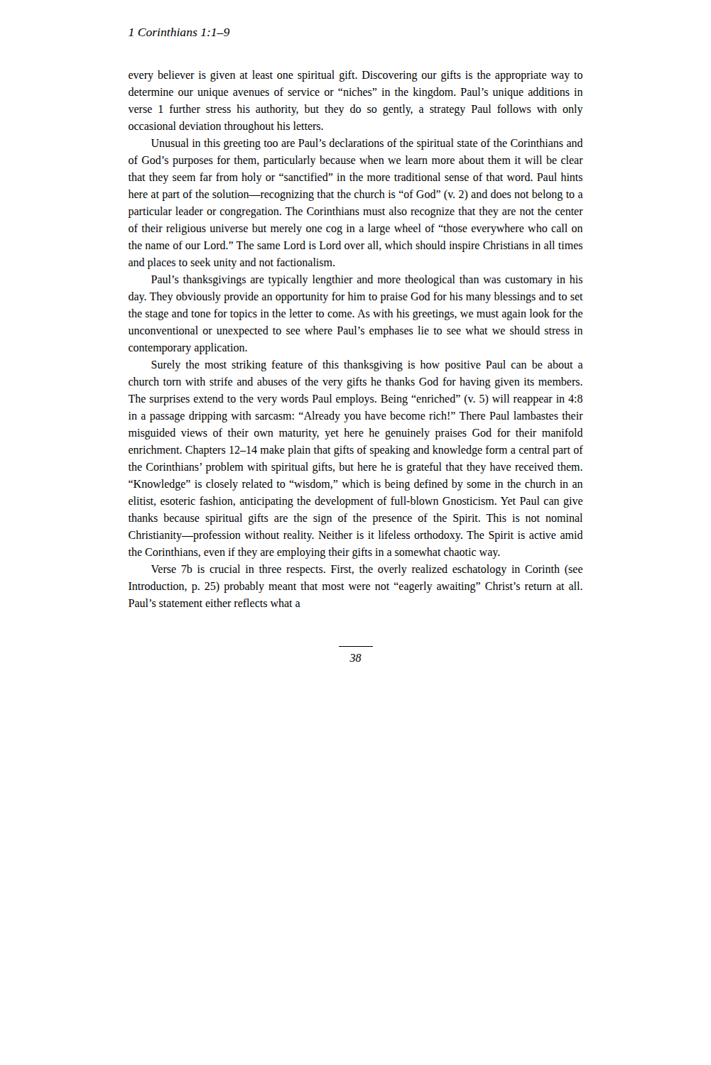1 Corinthians 1:1–9
every believer is given at least one spiritual gift. Discovering our gifts is the appropriate way to determine our unique avenues of service or “niches” in the kingdom. Paul’s unique additions in verse 1 further stress his authority, but they do so gently, a strategy Paul follows with only occasional deviation throughout his letters.
Unusual in this greeting too are Paul’s declarations of the spiritual state of the Corinthians and of God’s purposes for them, particularly because when we learn more about them it will be clear that they seem far from holy or “sanctified” in the more traditional sense of that word. Paul hints here at part of the solution—recognizing that the church is “of God” (v. 2) and does not belong to a particular leader or congregation. The Corinthians must also recognize that they are not the center of their religious universe but merely one cog in a large wheel of “those everywhere who call on the name of our Lord.” The same Lord is Lord over all, which should inspire Christians in all times and places to seek unity and not factionalism.
Paul’s thanksgivings are typically lengthier and more theological than was customary in his day. They obviously provide an opportunity for him to praise God for his many blessings and to set the stage and tone for topics in the letter to come. As with his greetings, we must again look for the unconventional or unexpected to see where Paul’s emphases lie to see what we should stress in contemporary application.
Surely the most striking feature of this thanksgiving is how positive Paul can be about a church torn with strife and abuses of the very gifts he thanks God for having given its members. The surprises extend to the very words Paul employs. Being “enriched” (v. 5) will reappear in 4:8 in a passage dripping with sarcasm: “Already you have become rich!” There Paul lambastes their misguided views of their own maturity, yet here he genuinely praises God for their manifold enrichment. Chapters 12–14 make plain that gifts of speaking and knowledge form a central part of the Corinthians’ problem with spiritual gifts, but here he is grateful that they have received them. “Knowledge” is closely related to “wisdom,” which is being defined by some in the church in an elitist, esoteric fashion, anticipating the development of full-blown Gnosticism. Yet Paul can give thanks because spiritual gifts are the sign of the presence of the Spirit. This is not nominal Christianity—profession without reality. Neither is it lifeless orthodoxy. The Spirit is active amid the Corinthians, even if they are employing their gifts in a somewhat chaotic way.
Verse 7b is crucial in three respects. First, the overly realized eschatology in Corinth (see Introduction, p. 25) probably meant that most were not “eagerly awaiting” Christ’s return at all. Paul’s statement either reflects what a
38